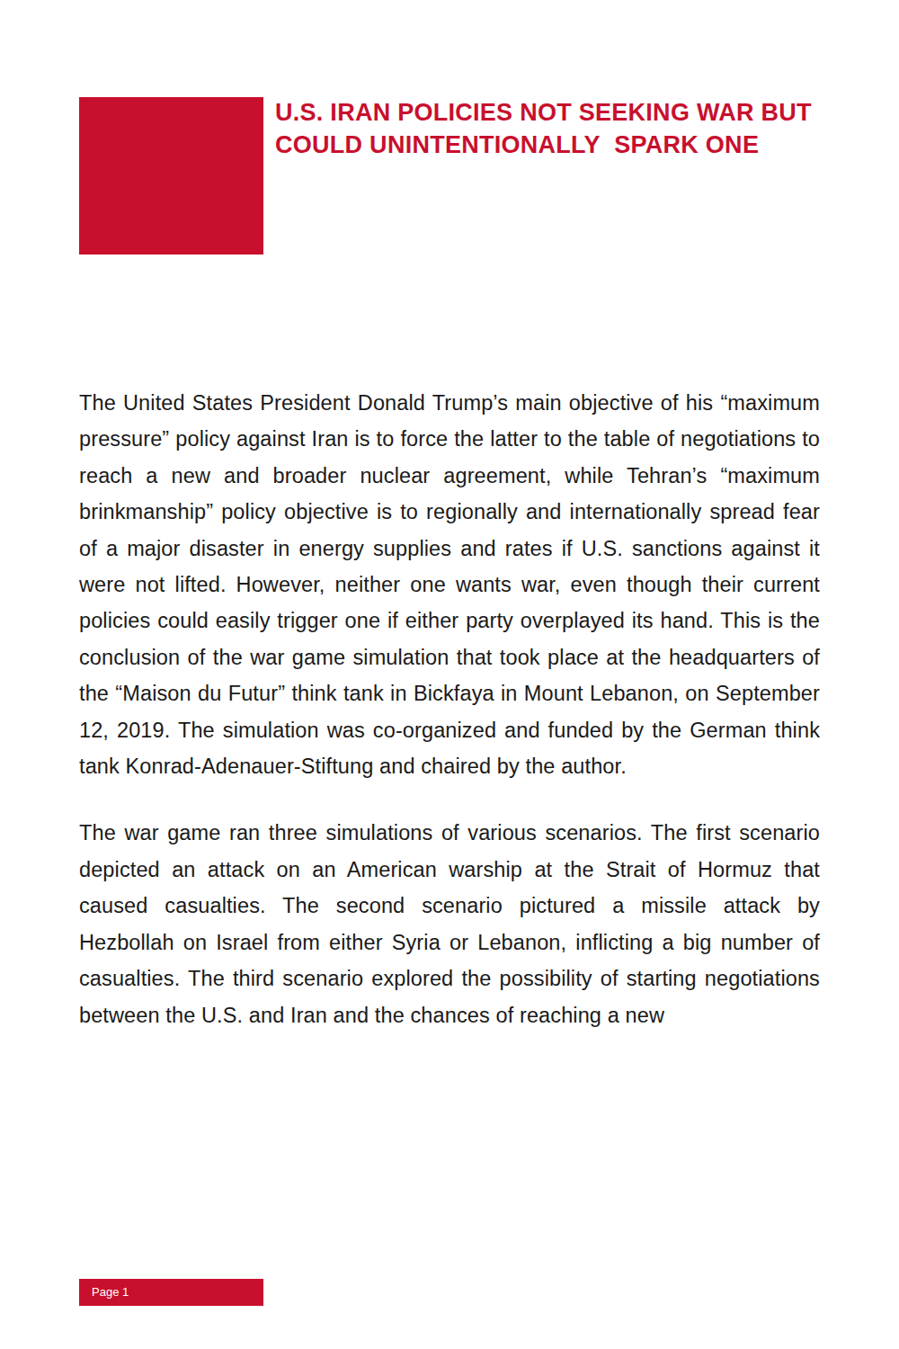U.S. Iran Policies Not Seeking War But Could Unintention­ally Spark One
The United States President Donald Trump’s main objective of his “maximum pressure” policy against Iran is to force the latter to the table of negotiations to reach a new and broader nuclear agreement, while Tehran’s “maximum brinkmanship” policy objective is to regionally and internationally spread fear of a major disaster in energy supplies and rates if U.S. sanctions against it were not lifted. However, neither one wants war, even though their current policies could easily trigger one if either party overplayed its hand. This is the conclusion of the war game simulation that took place at the headquarters of the “Maison du Futur” think tank in Bickfaya in Mount Lebanon, on September 12, 2019. The simulation was co-organized and funded by the German think tank Konrad-Adenauer-Stiftung and chaired by the author.
The war game ran three simulations of various scenarios. The first scenario depicted an attack on an American warship at the Strait of Hormuz that caused casualties. The second scenario pictured a missile attack by Hezbollah on Israel from either Syria or Lebanon, inflicting a big number of casualties. The third scenario explored the possibility of starting negotiations between the U.S. and Iran and the chances of reaching a new
Page 1